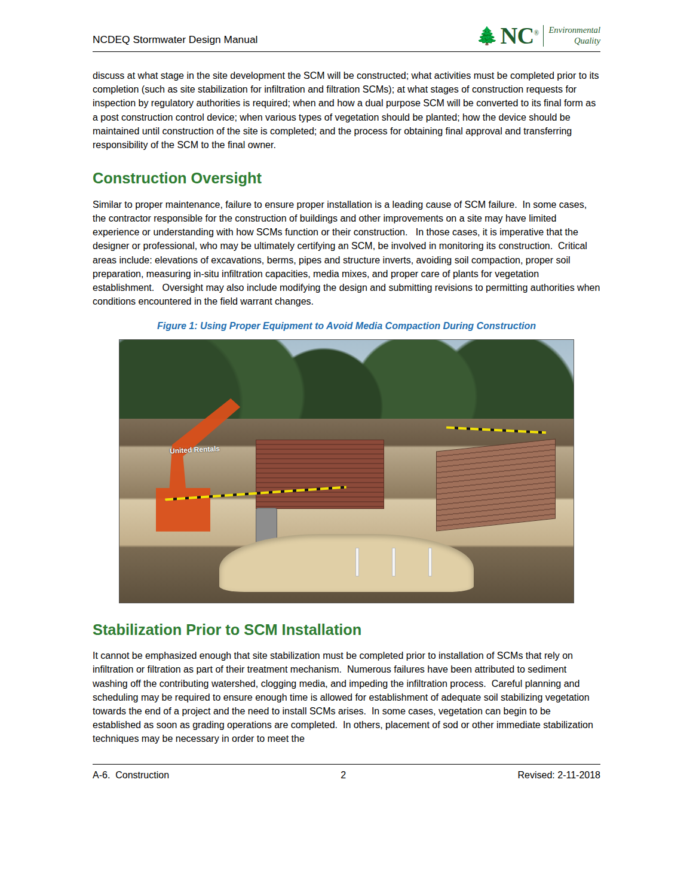NCDEQ Stormwater Design Manual
🌲 NC® Environmental
Quality
discuss at what stage in the site development the SCM will be constructed; what activities must be completed prior to its completion (such as site stabilization for infiltration and filtration SCMs); at what stages of construction requests for inspection by regulatory authorities is required; when and how a dual purpose SCM will be converted to its final form as a post construction control device; when various types of vegetation should be planted; how the device should be maintained until construction of the site is completed; and the process for obtaining final approval and transferring responsibility of the SCM to the final owner.
Construction Oversight
Similar to proper maintenance, failure to ensure proper installation is a leading cause of SCM failure. In some cases, the contractor responsible for the construction of buildings and other improvements on a site may have limited experience or understanding with how SCMs function or their construction. In those cases, it is imperative that the designer or professional, who may be ultimately certifying an SCM, be involved in monitoring its construction. Critical areas include: elevations of excavations, berms, pipes and structure inverts, avoiding soil compaction, proper soil preparation, measuring in-situ infiltration capacities, media mixes, and proper care of plants for vegetation establishment. Oversight may also include modifying the design and submitting revisions to permitting authorities when conditions encountered in the field warrant changes.
Figure 1: Using Proper Equipment to Avoid Media Compaction During Construction
United Rentals
Stabilization Prior to SCM Installation
It cannot be emphasized enough that site stabilization must be completed prior to installation of SCMs that rely on infiltration or filtration as part of their treatment mechanism. Numerous failures have been attributed to sediment washing off the contributing watershed, clogging media, and impeding the infiltration process. Careful planning and scheduling may be required to ensure enough time is allowed for establishment of adequate soil stabilizing vegetation towards the end of a project and the need to install SCMs arises. In some cases, vegetation can begin to be established as soon as grading operations are completed. In others, placement of sod or other immediate stabilization techniques may be necessary in order to meet the
A-6. Construction
2
Revised: 2-11-2018